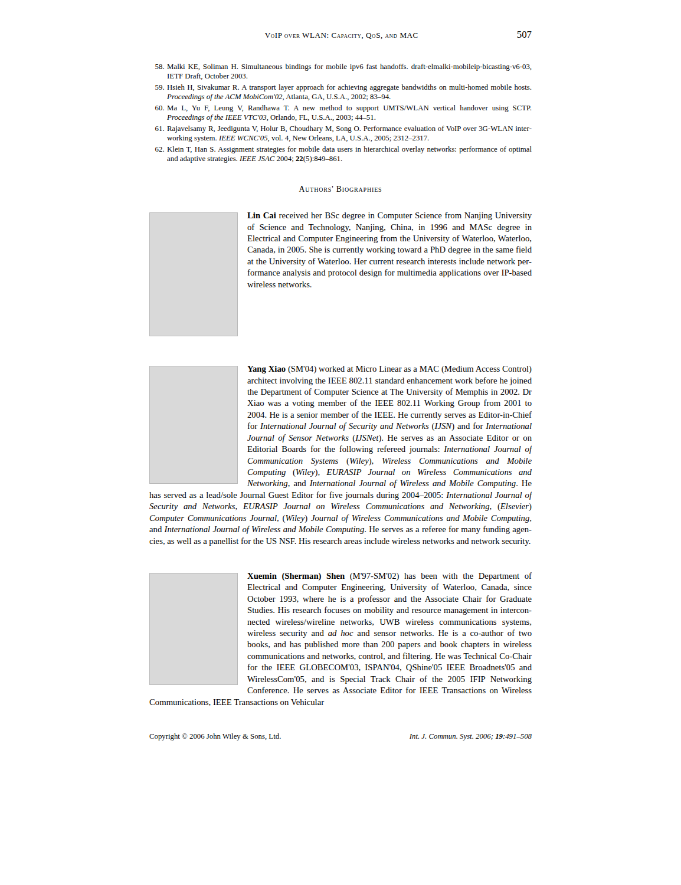VoIP over WLAN: Capacity, QoS, and MAC 507
58. Malki KE, Soliman H. Simultaneous bindings for mobile ipv6 fast handoffs. draft-elmalki-mobileip-bicasting-v6-03, IETF Draft, October 2003.
59. Hsieh H, Sivakumar R. A transport layer approach for achieving aggregate bandwidths on multi-homed mobile hosts. Proceedings of the ACM MobiCom'02, Atlanta, GA, U.S.A., 2002; 83–94.
60. Ma L, Yu F, Leung V, Randhawa T. A new method to support UMTS/WLAN vertical handover using SCTP. Proceedings of the IEEE VTC'03, Orlando, FL, U.S.A., 2003; 44–51.
61. Rajavelsamy R, Jeedigunta V, Holur B, Choudhary M, Song O. Performance evaluation of VoIP over 3G-WLAN interworking system. IEEE WCNC'05, vol. 4, New Orleans, LA, U.S.A., 2005; 2312–2317.
62. Klein T, Han S. Assignment strategies for mobile data users in hierarchical overlay networks: performance of optimal and adaptive strategies. IEEE JSAC 2004; 22(5):849–861.
Authors' Biographies
Lin Cai received her BSc degree in Computer Science from Nanjing University of Science and Technology, Nanjing, China, in 1996 and MASc degree in Electrical and Computer Engineering from the University of Waterloo, Waterloo, Canada, in 2005. She is currently working toward a PhD degree in the same field at the University of Waterloo. Her current research interests include network performance analysis and protocol design for multimedia applications over IP-based wireless networks.
Yang Xiao (SM'04) worked at Micro Linear as a MAC (Medium Access Control) architect involving the IEEE 802.11 standard enhancement work before he joined the Department of Computer Science at The University of Memphis in 2002. Dr Xiao was a voting member of the IEEE 802.11 Working Group from 2001 to 2004. He is a senior member of the IEEE. He currently serves as Editor-in-Chief for International Journal of Security and Networks (IJSN) and for International Journal of Sensor Networks (IJSNet). He serves as an Associate Editor or on Editorial Boards for the following refereed journals: International Journal of Communication Systems (Wiley), Wireless Communications and Mobile Computing (Wiley), EURASIP Journal on Wireless Communications and Networking, and International Journal of Wireless and Mobile Computing. He has served as a lead/sole Journal Guest Editor for five journals during 2004–2005: International Journal of Security and Networks, EURASIP Journal on Wireless Communications and Networking, (Elsevier) Computer Communications Journal, (Wiley) Journal of Wireless Communications and Mobile Computing, and International Journal of Wireless and Mobile Computing. He serves as a referee for many funding agencies, as well as a panellist for the US NSF. His research areas include wireless networks and network security.
Xuemin (Sherman) Shen (M'97-SM'02) has been with the Department of Electrical and Computer Engineering, University of Waterloo, Canada, since October 1993, where he is a professor and the Associate Chair for Graduate Studies. His research focuses on mobility and resource management in interconnected wireless/wireline networks, UWB wireless communications systems, wireless security and ad hoc and sensor networks. He is a co-author of two books, and has published more than 200 papers and book chapters in wireless communications and networks, control, and filtering. He was Technical Co-Chair for the IEEE GLOBECOM'03, ISPAN'04, QShine'05 IEEE Broadnets'05 and WirelessCom'05, and is Special Track Chair of the 2005 IFIP Networking Conference. He serves as Associate Editor for IEEE Transactions on Wireless Communications, IEEE Transactions on Vehicular
Copyright © 2006 John Wiley & Sons, Ltd. Int. J. Commun. Syst. 2006; 19:491–508